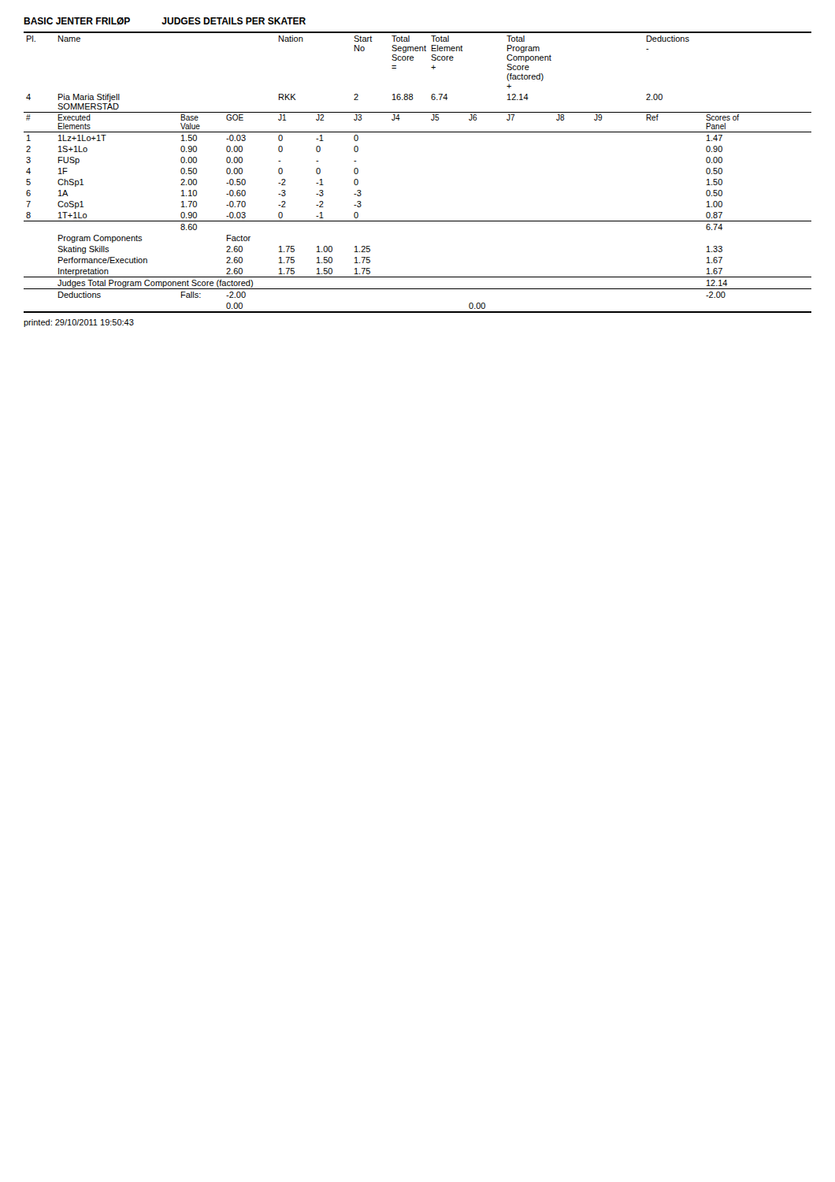BASIC JENTER FRILØP JUDGES DETAILS PER SKATER
| Pl. | | Name | | | Nation | | Start No | Total Segment Score = | Total Element Score + | | Total Program Component Score (factored) + | | | Deductions - |
| --- | --- | --- | --- | --- | --- | --- | --- | --- | --- | --- | --- | --- | --- | --- |
| 4 | | Pia Maria Stifjell SOMMERSTAD | | | RKK | | 2 | 16.88 | 6.74 | | 12.14 | | | 2.00 |
| # | | Executed Elements | Base Value | GOE | J1 | J2 | J3 | J4 | J5 | J6 | J7 | J8 | J9 | Ref | Scores of Panel |
| 1 | | 1Lz+1Lo+1T | 1.50 | -0.03 | 0 | -1 | 0 | | | | | | | | 1.47 |
| 2 | | 1S+1Lo | 0.90 | 0.00 | 0 | 0 | 0 | | | | | | | | 0.90 |
| 3 | | FUSp | 0.00 | 0.00 | - | - | - | | | | | | | | 0.00 |
| 4 | | 1F | 0.50 | 0.00 | 0 | 0 | 0 | | | | | | | | 0.50 |
| 5 | | ChSp1 | 2.00 | -0.50 | -2 | -1 | 0 | | | | | | | | 1.50 |
| 6 | | 1A | 1.10 | -0.60 | -3 | -3 | -3 | | | | | | | | 0.50 |
| 7 | | CoSp1 | 1.70 | -0.70 | -2 | -2 | -3 | | | | | | | | 1.00 |
| 8 | | 1T+1Lo | 0.90 | -0.03 | 0 | -1 | 0 | | | | | | | | 0.87 |
| | | | 8.60 | | | | | | | | | | | | 6.74 |
| | | Program Components | | Factor | | | | | | | | | | | |
| | | Skating Skills | | 2.60 | 1.75 | 1.00 | 1.25 | | | | | | | | 1.33 |
| | | Performance/Execution | | 2.60 | 1.75 | 1.50 | 1.75 | | | | | | | | 1.67 |
| | | Interpretation | | 2.60 | 1.75 | 1.50 | 1.75 | | | | | | | | 1.67 |
| | | Judges Total Program Component Score (factored) | | | | | | | | | | | 12.14 |
| | | Deductions | Falls: | -2.00 | | | | | | | | | | | -2.00 |
| | | | | 0.00 | | | | | | 0.00 | | | | | |
printed: 29/10/2011 19:50:43